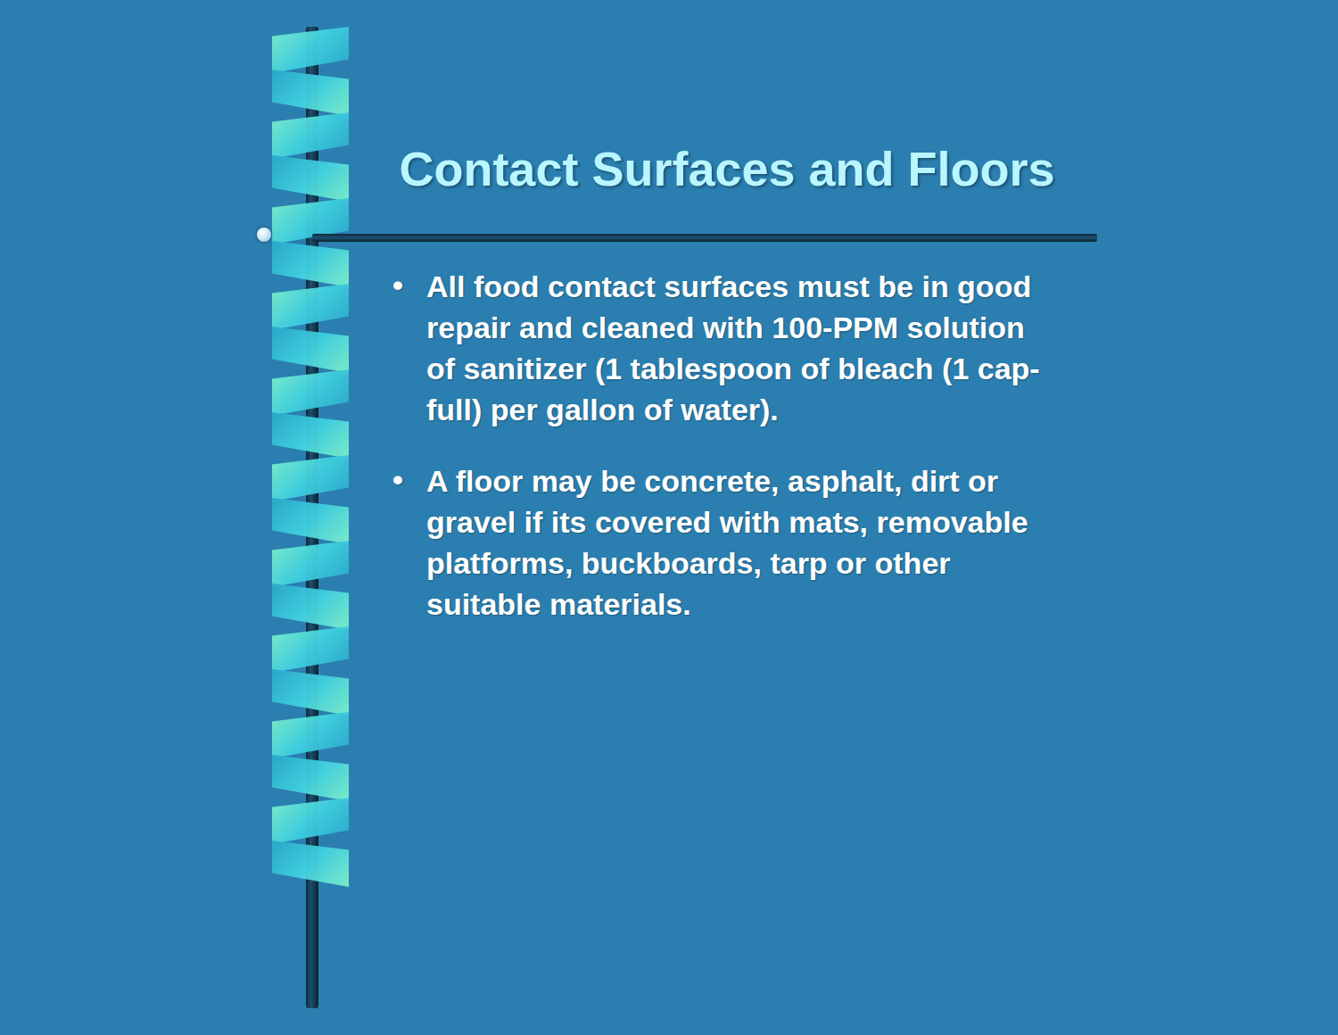Contact Surfaces and Floors
All food contact surfaces must be in good repair and cleaned with 100-PPM solution of sanitizer (1 tablespoon of bleach (1 cap-full) per gallon of water).
A floor may be concrete, asphalt, dirt or gravel if its covered with mats, removable platforms, buckboards, tarp or other suitable materials.